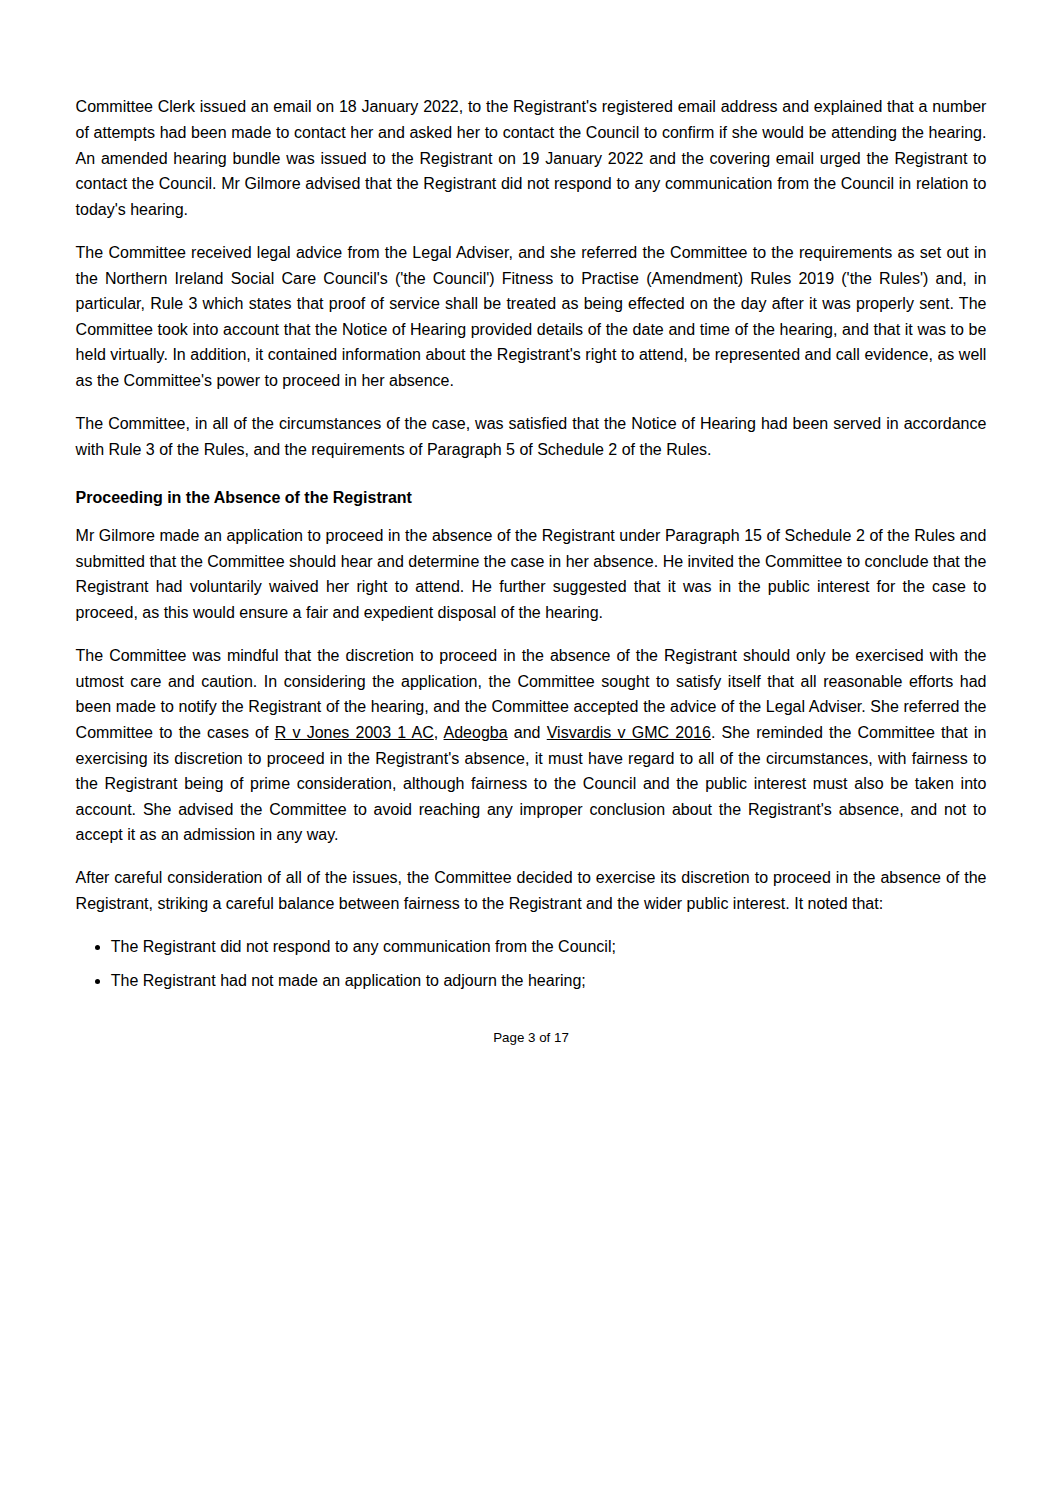Committee Clerk issued an email on 18 January 2022, to the Registrant's registered email address and explained that a number of attempts had been made to contact her and asked her to contact the Council to confirm if she would be attending the hearing. An amended hearing bundle was issued to the Registrant on 19 January 2022 and the covering email urged the Registrant to contact the Council. Mr Gilmore advised that the Registrant did not respond to any communication from the Council in relation to today's hearing.
The Committee received legal advice from the Legal Adviser, and she referred the Committee to the requirements as set out in the Northern Ireland Social Care Council's ('the Council') Fitness to Practise (Amendment) Rules 2019 ('the Rules') and, in particular, Rule 3 which states that proof of service shall be treated as being effected on the day after it was properly sent. The Committee took into account that the Notice of Hearing provided details of the date and time of the hearing, and that it was to be held virtually. In addition, it contained information about the Registrant's right to attend, be represented and call evidence, as well as the Committee's power to proceed in her absence.
The Committee, in all of the circumstances of the case, was satisfied that the Notice of Hearing had been served in accordance with Rule 3 of the Rules, and the requirements of Paragraph 5 of Schedule 2 of the Rules.
Proceeding in the Absence of the Registrant
Mr Gilmore made an application to proceed in the absence of the Registrant under Paragraph 15 of Schedule 2 of the Rules and submitted that the Committee should hear and determine the case in her absence. He invited the Committee to conclude that the Registrant had voluntarily waived her right to attend. He further suggested that it was in the public interest for the case to proceed, as this would ensure a fair and expedient disposal of the hearing.
The Committee was mindful that the discretion to proceed in the absence of the Registrant should only be exercised with the utmost care and caution. In considering the application, the Committee sought to satisfy itself that all reasonable efforts had been made to notify the Registrant of the hearing, and the Committee accepted the advice of the Legal Adviser. She referred the Committee to the cases of R v Jones 2003 1 AC, Adeogba and Visvardis v GMC 2016. She reminded the Committee that in exercising its discretion to proceed in the Registrant's absence, it must have regard to all of the circumstances, with fairness to the Registrant being of prime consideration, although fairness to the Council and the public interest must also be taken into account. She advised the Committee to avoid reaching any improper conclusion about the Registrant's absence, and not to accept it as an admission in any way.
After careful consideration of all of the issues, the Committee decided to exercise its discretion to proceed in the absence of the Registrant, striking a careful balance between fairness to the Registrant and the wider public interest. It noted that:
The Registrant did not respond to any communication from the Council;
The Registrant had not made an application to adjourn the hearing;
Page 3 of 17